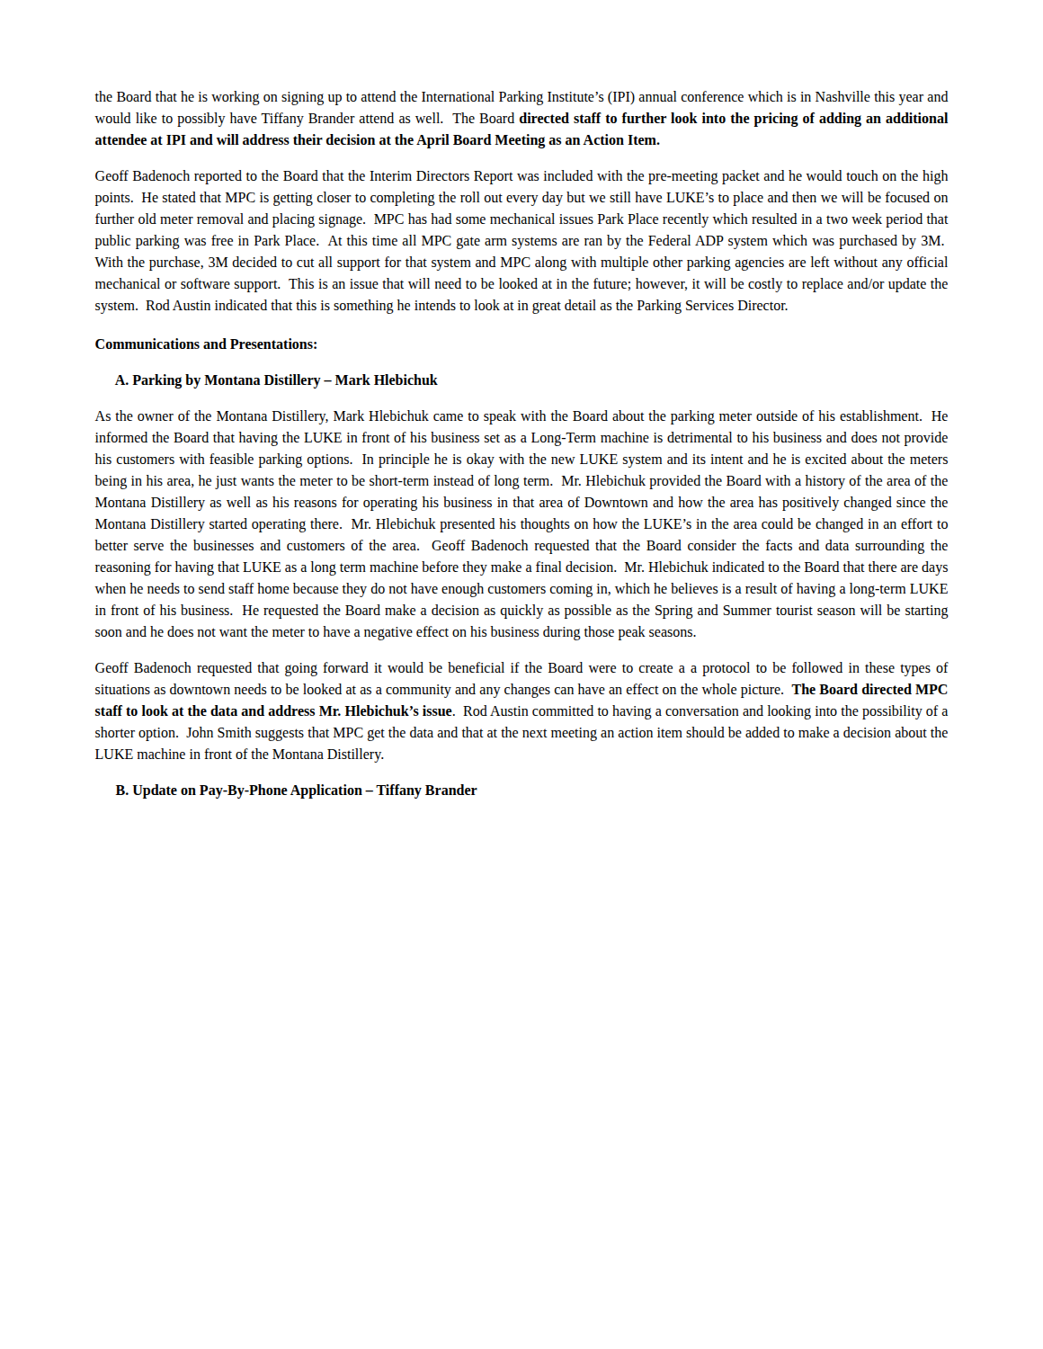the Board that he is working on signing up to attend the International Parking Institute’s (IPI) annual conference which is in Nashville this year and would like to possibly have Tiffany Brander attend as well. The Board directed staff to further look into the pricing of adding an additional attendee at IPI and will address their decision at the April Board Meeting as an Action Item.
Geoff Badenoch reported to the Board that the Interim Directors Report was included with the pre-meeting packet and he would touch on the high points. He stated that MPC is getting closer to completing the roll out every day but we still have LUKE’s to place and then we will be focused on further old meter removal and placing signage. MPC has had some mechanical issues Park Place recently which resulted in a two week period that public parking was free in Park Place. At this time all MPC gate arm systems are ran by the Federal ADP system which was purchased by 3M. With the purchase, 3M decided to cut all support for that system and MPC along with multiple other parking agencies are left without any official mechanical or software support. This is an issue that will need to be looked at in the future; however, it will be costly to replace and/or update the system. Rod Austin indicated that this is something he intends to look at in great detail as the Parking Services Director.
Communications and Presentations:
Parking by Montana Distillery – Mark Hlebichuk
As the owner of the Montana Distillery, Mark Hlebichuk came to speak with the Board about the parking meter outside of his establishment. He informed the Board that having the LUKE in front of his business set as a Long-Term machine is detrimental to his business and does not provide his customers with feasible parking options. In principle he is okay with the new LUKE system and its intent and he is excited about the meters being in his area, he just wants the meter to be short-term instead of long term. Mr. Hlebichuk provided the Board with a history of the area of the Montana Distillery as well as his reasons for operating his business in that area of Downtown and how the area has positively changed since the Montana Distillery started operating there. Mr. Hlebichuk presented his thoughts on how the LUKE’s in the area could be changed in an effort to better serve the businesses and customers of the area. Geoff Badenoch requested that the Board consider the facts and data surrounding the reasoning for having that LUKE as a long term machine before they make a final decision. Mr. Hlebichuk indicated to the Board that there are days when he needs to send staff home because they do not have enough customers coming in, which he believes is a result of having a long-term LUKE in front of his business. He requested the Board make a decision as quickly as possible as the Spring and Summer tourist season will be starting soon and he does not want the meter to have a negative effect on his business during those peak seasons.
Geoff Badenoch requested that going forward it would be beneficial if the Board were to create a a protocol to be followed in these types of situations as downtown needs to be looked at as a community and any changes can have an effect on the whole picture. The Board directed MPC staff to look at the data and address Mr. Hlebichuk’s issue. Rod Austin committed to having a conversation and looking into the possibility of a shorter option. John Smith suggests that MPC get the data and that at the next meeting an action item should be added to make a decision about the LUKE machine in front of the Montana Distillery.
Update on Pay-By-Phone Application – Tiffany Brander